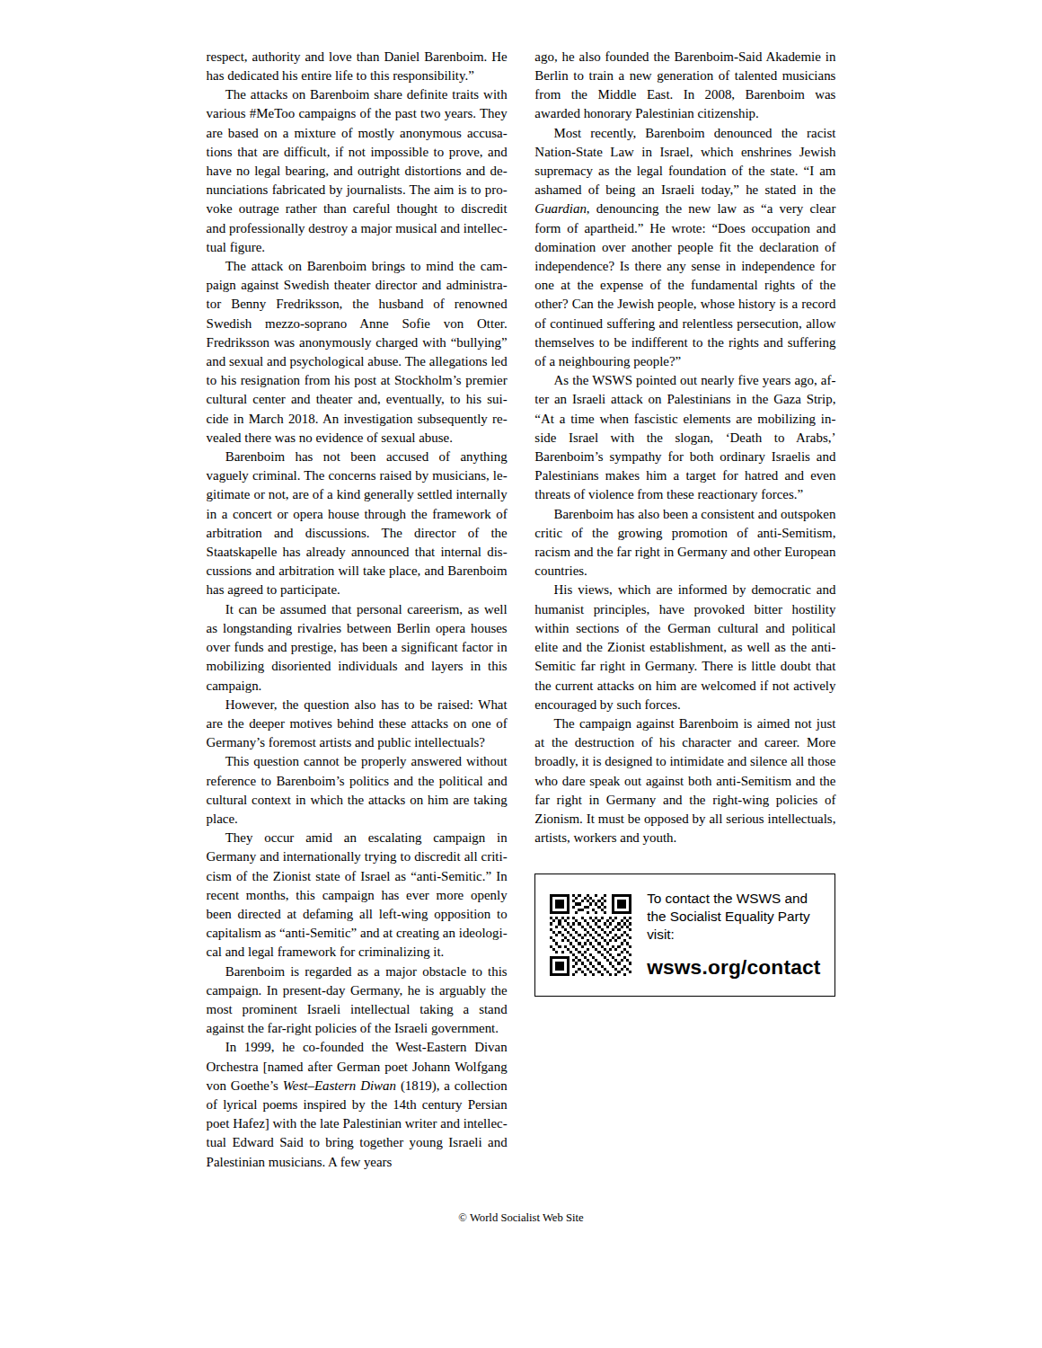respect, authority and love than Daniel Barenboim. He has dedicated his entire life to this responsibility.”
The attacks on Barenboim share definite traits with various #MeToo campaigns of the past two years. They are based on a mixture of mostly anonymous accusations that are difficult, if not impossible to prove, and have no legal bearing, and outright distortions and denunciations fabricated by journalists. The aim is to provoke outrage rather than careful thought to discredit and professionally destroy a major musical and intellectual figure.
The attack on Barenboim brings to mind the campaign against Swedish theater director and administrator Benny Fredriksson, the husband of renowned Swedish mezzo-soprano Anne Sofie von Otter. Fredriksson was anonymously charged with “bullying” and sexual and psychological abuse. The allegations led to his resignation from his post at Stockholm’s premier cultural center and theater and, eventually, to his suicide in March 2018. An investigation subsequently revealed there was no evidence of sexual abuse.
Barenboim has not been accused of anything vaguely criminal. The concerns raised by musicians, legitimate or not, are of a kind generally settled internally in a concert or opera house through the framework of arbitration and discussions. The director of the Staatskapelle has already announced that internal discussions and arbitration will take place, and Barenboim has agreed to participate.
It can be assumed that personal careerism, as well as longstanding rivalries between Berlin opera houses over funds and prestige, has been a significant factor in mobilizing disoriented individuals and layers in this campaign.
However, the question also has to be raised: What are the deeper motives behind these attacks on one of Germany’s foremost artists and public intellectuals?
This question cannot be properly answered without reference to Barenboim’s politics and the political and cultural context in which the attacks on him are taking place.
They occur amid an escalating campaign in Germany and internationally trying to discredit all criticism of the Zionist state of Israel as “anti-Semitic.” In recent months, this campaign has ever more openly been directed at defaming all left-wing opposition to capitalism as “anti-Semitic” and at creating an ideological and legal framework for criminalizing it.
Barenboim is regarded as a major obstacle to this campaign. In present-day Germany, he is arguably the most prominent Israeli intellectual taking a stand against the far-right policies of the Israeli government.
In 1999, he co-founded the West-Eastern Divan Orchestra [named after German poet Johann Wolfgang von Goethe’s West–Eastern Diwan (1819), a collection of lyrical poems inspired by the 14th century Persian poet Hafez] with the late Palestinian writer and intellectual Edward Said to bring together young Israeli and Palestinian musicians. A few years
ago, he also founded the Barenboim-Said Akademie in Berlin to train a new generation of talented musicians from the Middle East. In 2008, Barenboim was awarded honorary Palestinian citizenship.
Most recently, Barenboim denounced the racist Nation-State Law in Israel, which enshrines Jewish supremacy as the legal foundation of the state. “I am ashamed of being an Israeli today,” he stated in the Guardian, denouncing the new law as “a very clear form of apartheid.” He wrote: “Does occupation and domination over another people fit the declaration of independence? Is there any sense in independence for one at the expense of the fundamental rights of the other? Can the Jewish people, whose history is a record of continued suffering and relentless persecution, allow themselves to be indifferent to the rights and suffering of a neighbouring people?”
As the WSWS pointed out nearly five years ago, after an Israeli attack on Palestinians in the Gaza Strip, “At a time when fascistic elements are mobilizing inside Israel with the slogan, ‘Death to Arabs,’ Barenboim’s sympathy for both ordinary Israelis and Palestinians makes him a target for hatred and even threats of violence from these reactionary forces.”
Barenboim has also been a consistent and outspoken critic of the growing promotion of anti-Semitism, racism and the far right in Germany and other European countries.
His views, which are informed by democratic and humanist principles, have provoked bitter hostility within sections of the German cultural and political elite and the Zionist establishment, as well as the anti-Semitic far right in Germany. There is little doubt that the current attacks on him are welcomed if not actively encouraged by such forces.
The campaign against Barenboim is aimed not just at the destruction of his character and career. More broadly, it is designed to intimidate and silence all those who dare speak out against both anti-Semitism and the far right in Germany and the right-wing policies of Zionism. It must be opposed by all serious intellectuals, artists, workers and youth.
To contact the WSWS and the Socialist Equality Party visit: wsws.org/contact
© World Socialist Web Site